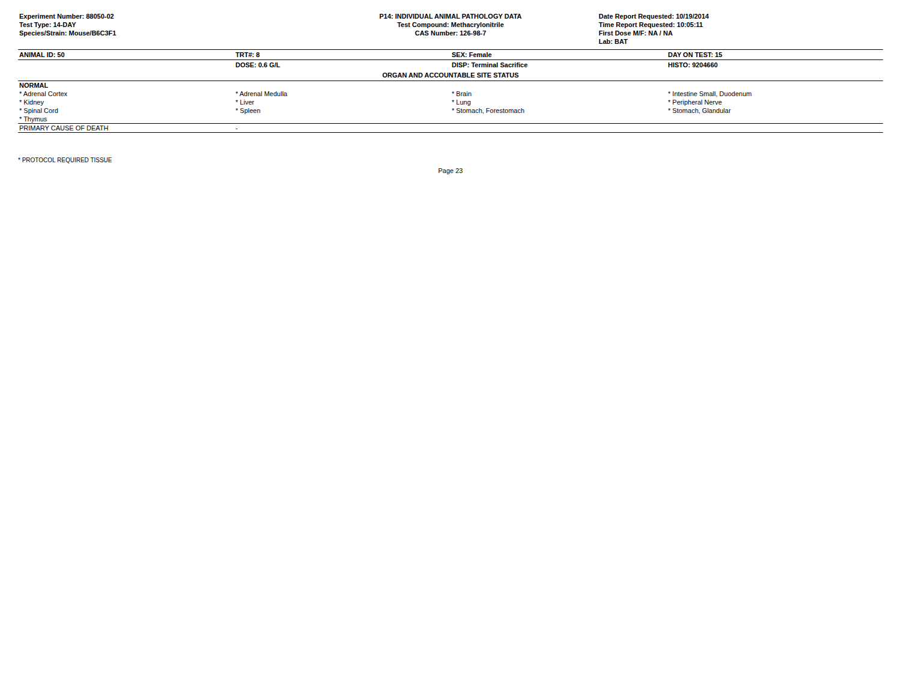| Experiment Number: 88050-02 | P14: INDIVIDUAL ANIMAL PATHOLOGY DATA | Date Report Requested: 10/19/2014 |
| Test Type: 14-DAY | Test Compound: Methacrylonitrile | Time Report Requested: 10:05:11 |
| Species/Strain: Mouse/B6C3F1 | CAS Number: 126-98-7 | First Dose M/F: NA / NA |
| | | Lab: BAT |
| ANIMAL ID: 50 | TRT#: 8 | SEX: Female | DAY ON TEST: 15 |
| | DOSE: 0.6 G/L | DISP: Terminal Sacrifice | HISTO: 9204660 |
| ORGAN AND ACCOUNTABLE SITE STATUS |
| NORMAL |
| * Adrenal Cortex | * Adrenal Medulla | * Brain | * Intestine Small, Duodenum |
| * Kidney | * Liver | * Lung | * Peripheral Nerve |
| * Spinal Cord | * Spleen | * Stomach, Forestomach | * Stomach, Glandular |
| * Thymus | | | |
| PRIMARY CAUSE OF DEATH | - |
* PROTOCOL REQUIRED TISSUE
Page 23